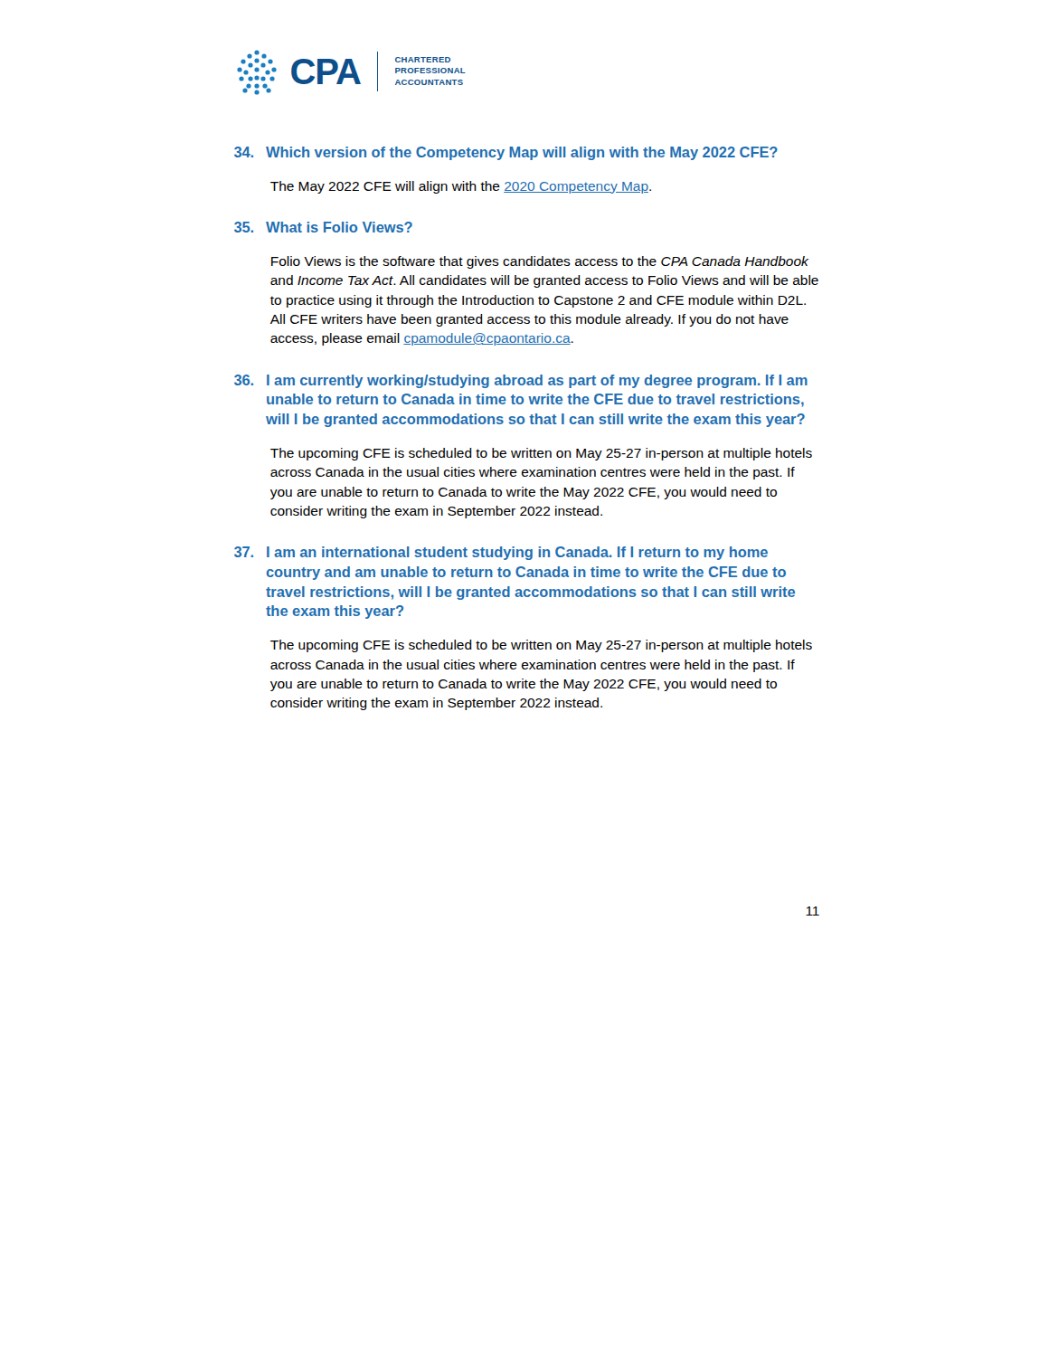CPA
CHARTERED
PROFESSIONAL
ACCOUNTANTS
34. Which version of the Competency Map will align with the May 2022 CFE?
The May 2022 CFE will align with the 2020 Competency Map.
35. What is Folio Views?
Folio Views is the software that gives candidates access to the CPA Canada Handbook and Income Tax Act. All candidates will be granted access to Folio Views and will be able to practice using it through the Introduction to Capstone 2 and CFE module within D2L. All CFE writers have been granted access to this module already. If you do not have access, please email cpamodule@cpaontario.ca.
36. I am currently working/studying abroad as part of my degree program. If I am unable to return to Canada in time to write the CFE due to travel restrictions, will I be granted accommodations so that I can still write the exam this year?
The upcoming CFE is scheduled to be written on May 25-27 in-person at multiple hotels across Canada in the usual cities where examination centres were held in the past. If you are unable to return to Canada to write the May 2022 CFE, you would need to consider writing the exam in September 2022 instead.
37. I am an international student studying in Canada. If I return to my home country and am unable to return to Canada in time to write the CFE due to travel restrictions, will I be granted accommodations so that I can still write the exam this year?
The upcoming CFE is scheduled to be written on May 25-27 in-person at multiple hotels across Canada in the usual cities where examination centres were held in the past. If you are unable to return to Canada to write the May 2022 CFE, you would need to consider writing the exam in September 2022 instead.
11